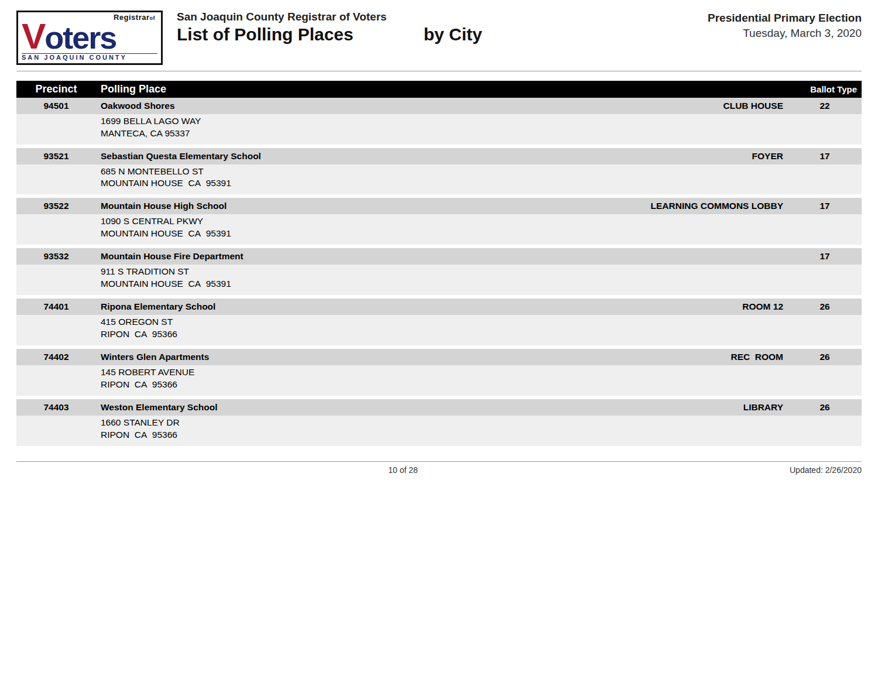Registrarof
Voters
SAN JOAQUIN COUNTY
San Joaquin County Registrar of Voters
List of Polling Places by City
Presidential Primary Election
Tuesday, March 3, 2020
| Precinct | Polling Place | | Ballot Type |
| --- | --- | --- | --- |
| 94501 | Oakwood Shores | CLUB HOUSE | 22 |
| | 1699 BELLA LAGO WAY MANTECA, CA 95337 |
| 93521 | Sebastian Questa Elementary School | FOYER | 17 |
| | 685 N MONTEBELLO ST MOUNTAIN HOUSE CA 95391 |
| 93522 | Mountain House High School | LEARNING COMMONS LOBBY | 17 |
| | 1090 S CENTRAL PKWY MOUNTAIN HOUSE CA 95391 |
| 93532 | Mountain House Fire Department | | 17 |
| | 911 S TRADITION ST MOUNTAIN HOUSE CA 95391 |
| 74401 | Ripona Elementary School | ROOM 12 | 26 |
| | 415 OREGON ST RIPON CA 95366 |
| 74402 | Winters Glen Apartments | REC ROOM | 26 |
| | 145 ROBERT AVENUE RIPON CA 95366 |
| 74403 | Weston Elementary School | LIBRARY | 26 |
| | 1660 STANLEY DR RIPON CA 95366 |
10 of 28
Updated: 2/26/2020